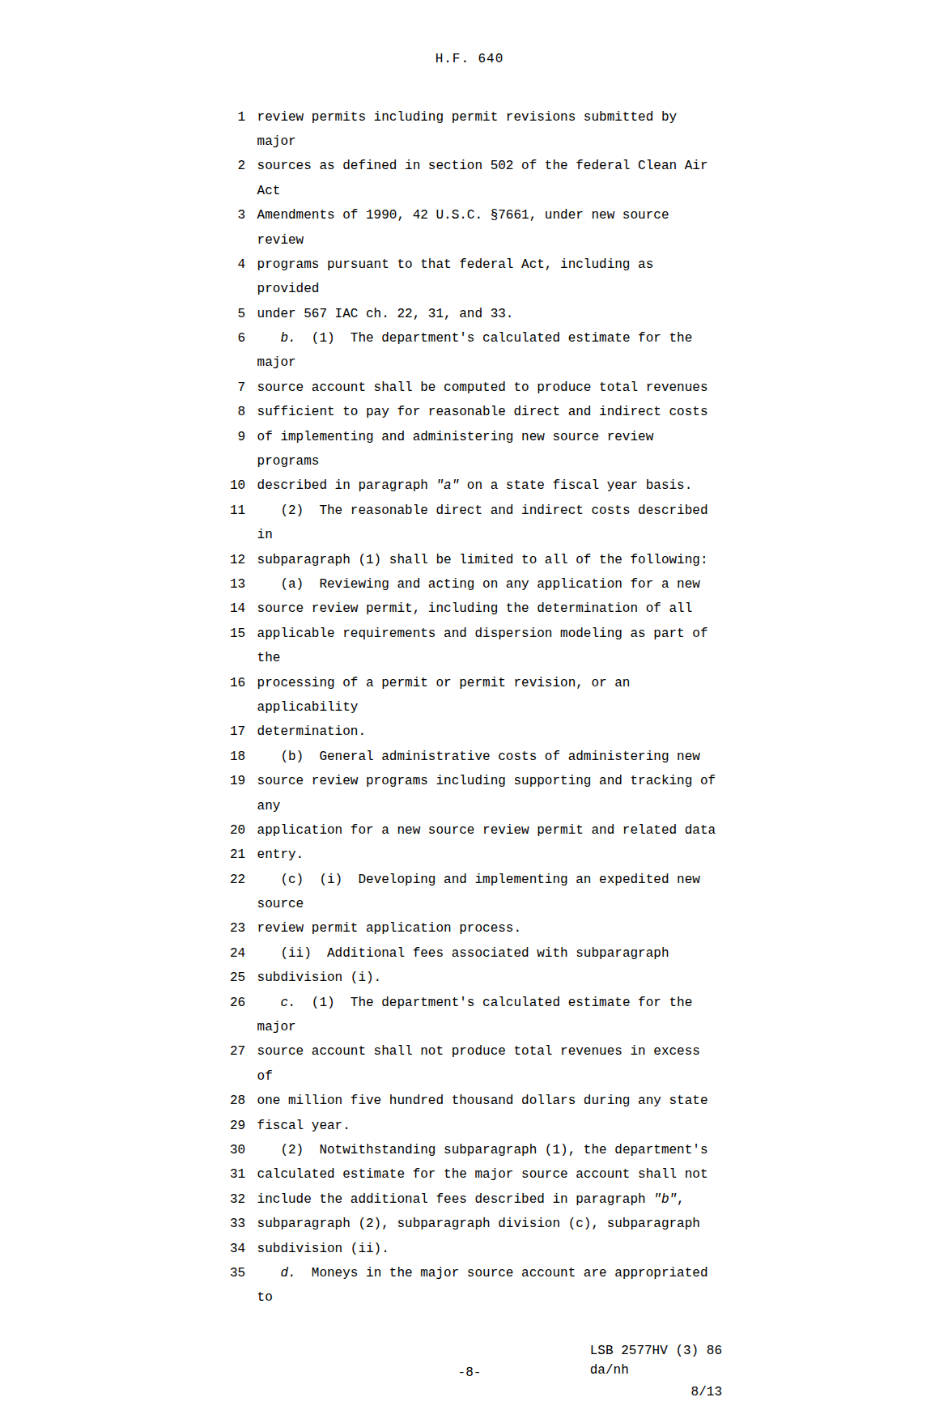H.F. 640
review permits including permit revisions submitted by major
sources as defined in section 502 of the federal Clean Air Act
Amendments of 1990, 42 U.S.C. §7661, under new source review
programs pursuant to that federal Act, including as provided
under 567 IAC ch. 22, 31, and 33.
b. (1) The department's calculated estimate for the major
source account shall be computed to produce total revenues
sufficient to pay for reasonable direct and indirect costs
of implementing and administering new source review programs
described in paragraph "a" on a state fiscal year basis.
(2) The reasonable direct and indirect costs described in
subparagraph (1) shall be limited to all of the following:
(a) Reviewing and acting on any application for a new
source review permit, including the determination of all
applicable requirements and dispersion modeling as part of the
processing of a permit or permit revision, or an applicability
determination.
(b) General administrative costs of administering new
source review programs including supporting and tracking of any
application for a new source review permit and related data
entry.
(c) (i) Developing and implementing an expedited new source
review permit application process.
(ii) Additional fees associated with subparagraph
subdivision (i).
c. (1) The department's calculated estimate for the major
source account shall not produce total revenues in excess of
one million five hundred thousand dollars during any state
fiscal year.
(2) Notwithstanding subparagraph (1), the department's
calculated estimate for the major source account shall not
include the additional fees described in paragraph "b",
subparagraph (2), subparagraph division (c), subparagraph
subdivision (ii).
d. Moneys in the major source account are appropriated to
LSB 2577HV (3) 86 da/nh
-8-
8/13